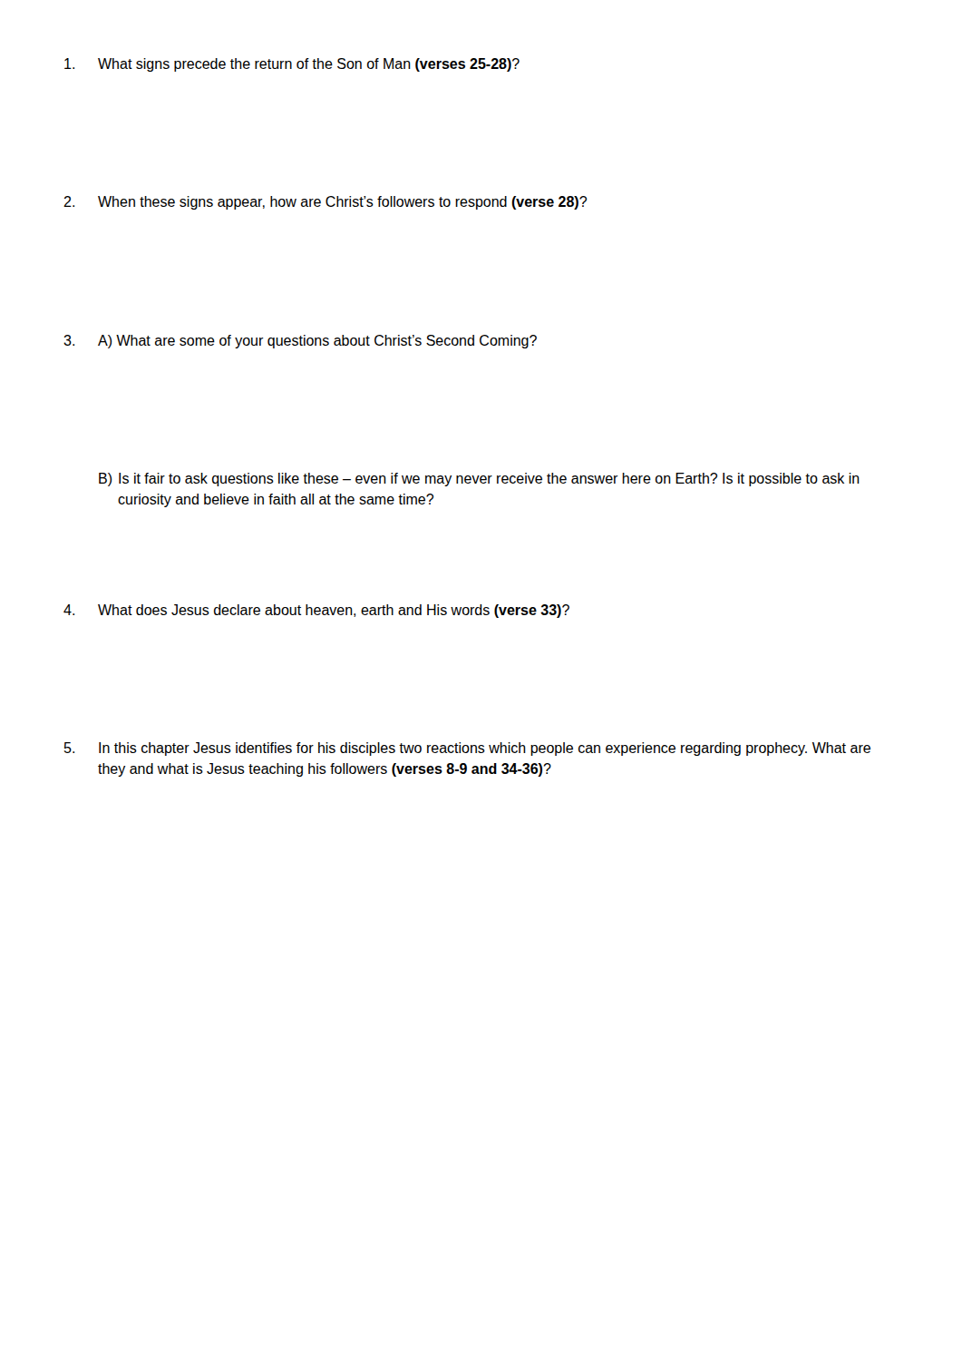What signs precede the return of the Son of Man (verses 25-28)?
When these signs appear, how are Christ’s followers to respond (verse 28)?
A) What are some of your questions about Christ’s Second Coming?
B) Is it fair to ask questions like these – even if we may never receive the answer here on Earth? Is it possible to ask in curiosity and believe in faith all at the same time?
What does Jesus declare about heaven, earth and His words (verse 33)?
In this chapter Jesus identifies for his disciples two reactions which people can experience regarding prophecy. What are they and what is Jesus teaching his followers (verses 8-9 and 34-36)?